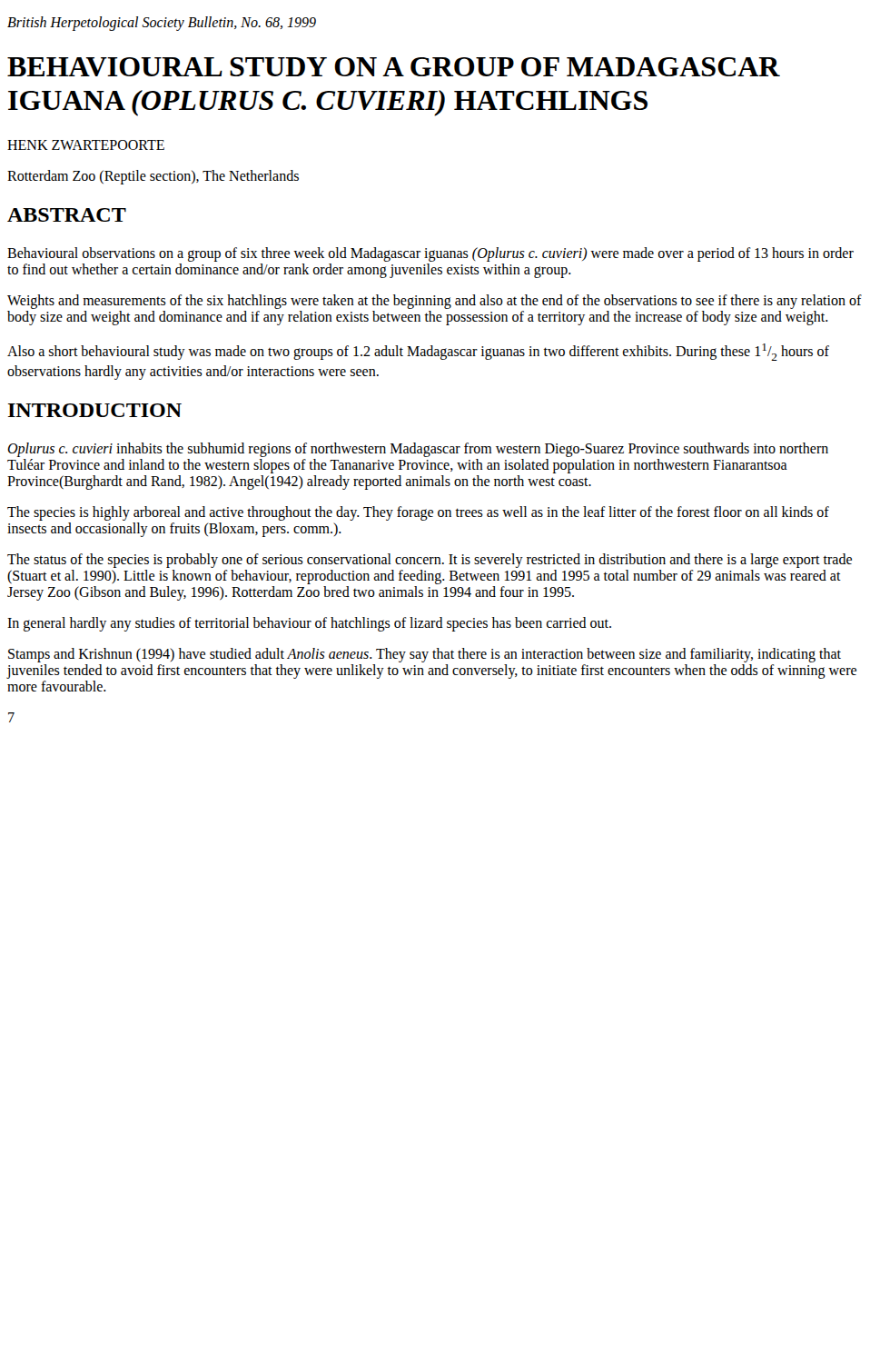British Herpetological Society Bulletin, No. 68, 1999
BEHAVIOURAL STUDY ON A GROUP OF MADAGASCAR IGUANA (OPLURUS C. CUVIERI) HATCHLINGS
HENK ZWARTEPOORTE
Rotterdam Zoo (Reptile section), The Netherlands
ABSTRACT
Behavioural observations on a group of six three week old Madagascar iguanas (Oplurus c. cuvieri) were made over a period of 13 hours in order to find out whether a certain dominance and/or rank order among juveniles exists within a group.
Weights and measurements of the six hatchlings were taken at the beginning and also at the end of the observations to see if there is any relation of body size and weight and dominance and if any relation exists between the possession of a territory and the increase of body size and weight.
Also a short behavioural study was made on two groups of 1.2 adult Madagascar iguanas in two different exhibits. During these 11/2 hours of observations hardly any activities and/or interactions were seen.
INTRODUCTION
Oplurus c. cuvieri inhabits the subhumid regions of northwestern Madagascar from western Diego-Suarez Province southwards into northern Tuléar Province and inland to the western slopes of the Tananarive Province, with an isolated population in northwestern Fianarantsoa Province(Burghardt and Rand, 1982). Angel(1942) already reported animals on the north west coast.
The species is highly arboreal and active throughout the day. They forage on trees as well as in the leaf litter of the forest floor on all kinds of insects and occasionally on fruits (Bloxam, pers. comm.).
The status of the species is probably one of serious conservational concern. It is severely restricted in distribution and there is a large export trade (Stuart et al. 1990). Little is known of behaviour, reproduction and feeding. Between 1991 and 1995 a total number of 29 animals was reared at Jersey Zoo (Gibson and Buley, 1996). Rotterdam Zoo bred two animals in 1994 and four in 1995.
In general hardly any studies of territorial behaviour of hatchlings of lizard species has been carried out.
Stamps and Krishnun (1994) have studied adult Anolis aeneus. They say that there is an interaction between size and familiarity, indicating that juveniles tended to avoid first encounters that they were unlikely to win and conversely, to initiate first encounters when the odds of winning were more favourable.
7